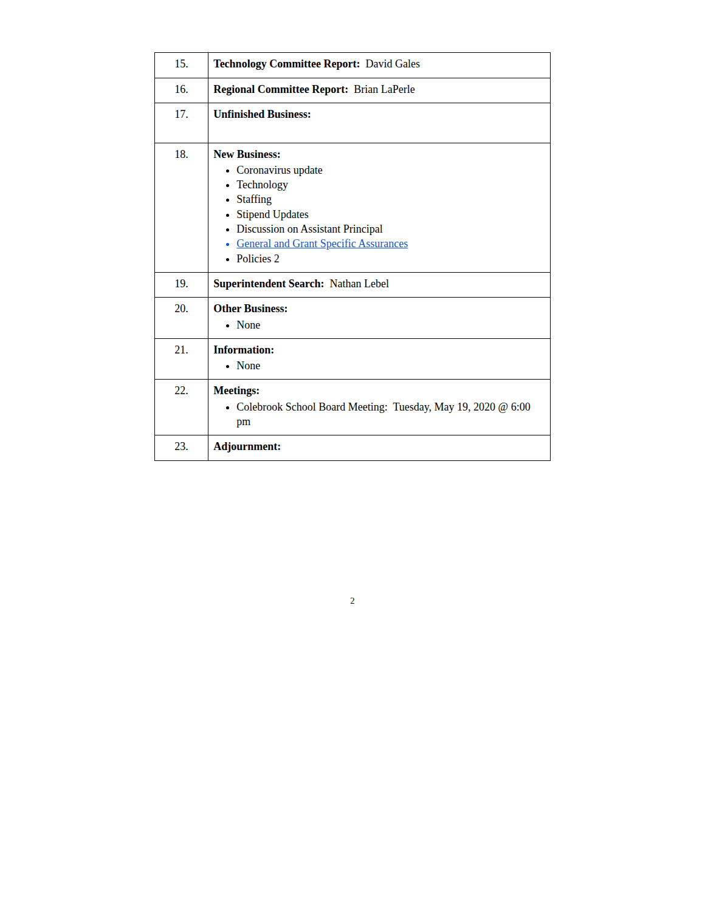| 15. | Technology Committee Report: David Gales |
| 16. | Regional Committee Report: Brian LaPerle |
| 17. | Unfinished Business: |
| 18. | New Business: Coronavirus update Technology Staffing Stipend Updates Discussion on Assistant Principal General and Grant Specific Assurances Policies 2 |
| 19. | Superintendent Search: Nathan Lebel |
| 20. | Other Business: None |
| 21. | Information: None |
| 22. | Meetings: Colebrook School Board Meeting: Tuesday, May 19, 2020 @ 6:00 pm |
| 23. | Adjournment: |
2